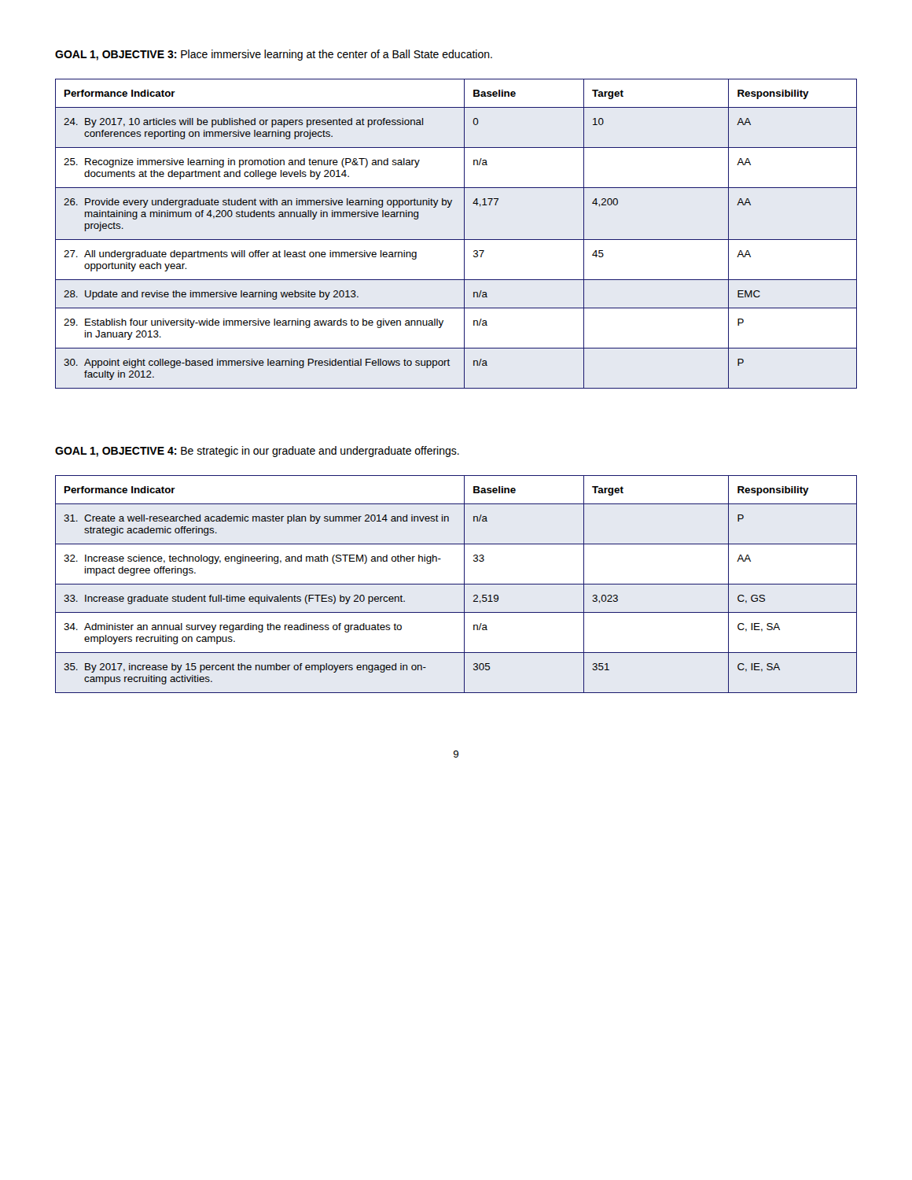GOAL 1, OBJECTIVE 3: Place immersive learning at the center of a Ball State education.
| Performance Indicator | Baseline | Target | Responsibility |
| --- | --- | --- | --- |
| 24. By 2017, 10 articles will be published or papers presented at professional conferences reporting on immersive learning projects. | 0 | 10 | AA |
| 25. Recognize immersive learning in promotion and tenure (P&T) and salary documents at the department and college levels by 2014. | n/a | | AA |
| 26. Provide every undergraduate student with an immersive learning opportunity by maintaining a minimum of 4,200 students annually in immersive learning projects. | 4,177 | 4,200 | AA |
| 27. All undergraduate departments will offer at least one immersive learning opportunity each year. | 37 | 45 | AA |
| 28. Update and revise the immersive learning website by 2013. | n/a | | EMC |
| 29. Establish four university-wide immersive learning awards to be given annually in January 2013. | n/a | | P |
| 30. Appoint eight college-based immersive learning Presidential Fellows to support faculty in 2012. | n/a | | P |
GOAL 1, OBJECTIVE 4: Be strategic in our graduate and undergraduate offerings.
| Performance Indicator | Baseline | Target | Responsibility |
| --- | --- | --- | --- |
| 31. Create a well-researched academic master plan by summer 2014 and invest in strategic academic offerings. | n/a | | P |
| 32. Increase science, technology, engineering, and math (STEM) and other high-impact degree offerings. | 33 | | AA |
| 33. Increase graduate student full-time equivalents (FTEs) by 20 percent. | 2,519 | 3,023 | C, GS |
| 34. Administer an annual survey regarding the readiness of graduates to employers recruiting on campus. | n/a | | C, IE, SA |
| 35. By 2017, increase by 15 percent the number of employers engaged in on-campus recruiting activities. | 305 | 351 | C, IE, SA |
9